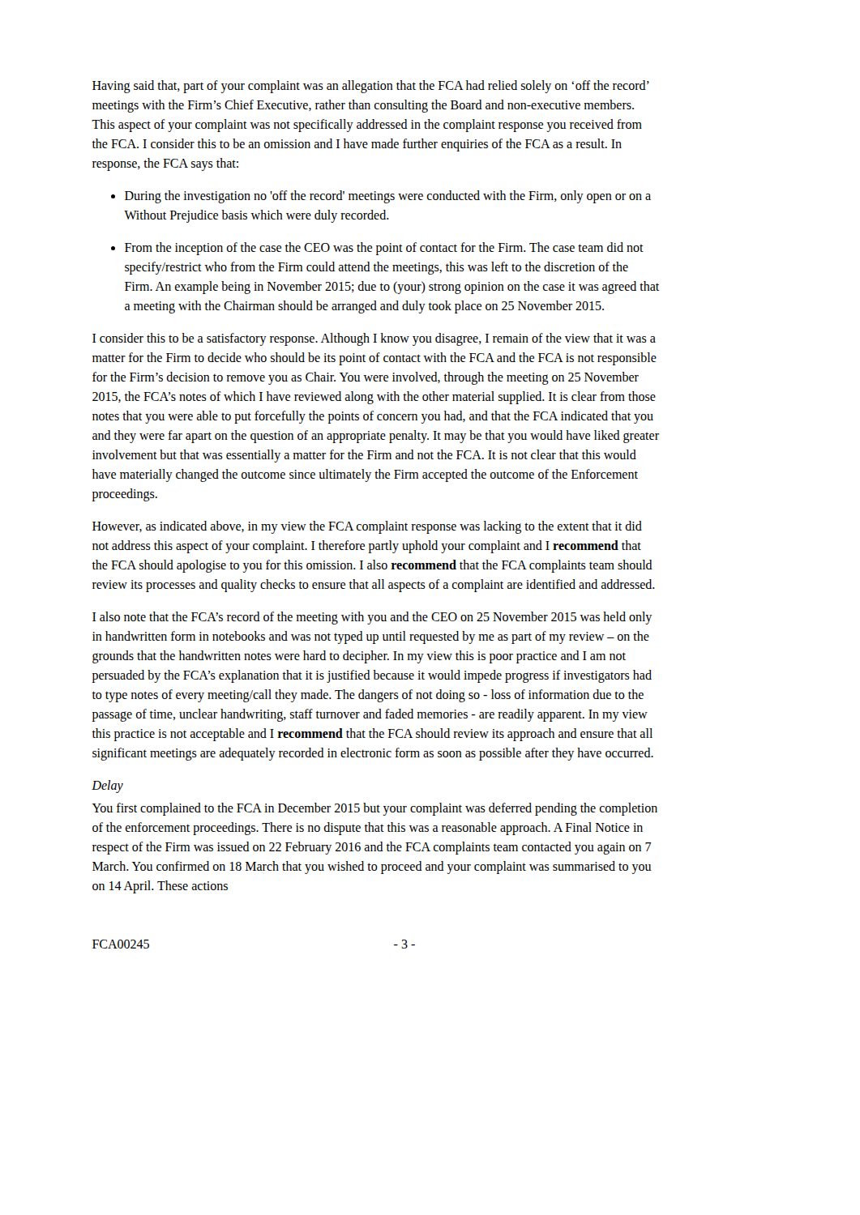Having said that, part of your complaint was an allegation that the FCA had relied solely on ‘off the record’ meetings with the Firm’s Chief Executive, rather than consulting the Board and non-executive members. This aspect of your complaint was not specifically addressed in the complaint response you received from the FCA. I consider this to be an omission and I have made further enquiries of the FCA as a result. In response, the FCA says that:
During the investigation no 'off the record' meetings were conducted with the Firm, only open or on a Without Prejudice basis which were duly recorded.
From the inception of the case the CEO was the point of contact for the Firm. The case team did not specify/restrict who from the Firm could attend the meetings, this was left to the discretion of the Firm. An example being in November 2015; due to (your) strong opinion on the case it was agreed that a meeting with the Chairman should be arranged and duly took place on 25 November 2015.
I consider this to be a satisfactory response. Although I know you disagree, I remain of the view that it was a matter for the Firm to decide who should be its point of contact with the FCA and the FCA is not responsible for the Firm’s decision to remove you as Chair. You were involved, through the meeting on 25 November 2015, the FCA’s notes of which I have reviewed along with the other material supplied. It is clear from those notes that you were able to put forcefully the points of concern you had, and that the FCA indicated that you and they were far apart on the question of an appropriate penalty. It may be that you would have liked greater involvement but that was essentially a matter for the Firm and not the FCA. It is not clear that this would have materially changed the outcome since ultimately the Firm accepted the outcome of the Enforcement proceedings.
However, as indicated above, in my view the FCA complaint response was lacking to the extent that it did not address this aspect of your complaint. I therefore partly uphold your complaint and I recommend that the FCA should apologise to you for this omission. I also recommend that the FCA complaints team should review its processes and quality checks to ensure that all aspects of a complaint are identified and addressed.
I also note that the FCA’s record of the meeting with you and the CEO on 25 November 2015 was held only in handwritten form in notebooks and was not typed up until requested by me as part of my review – on the grounds that the handwritten notes were hard to decipher. In my view this is poor practice and I am not persuaded by the FCA’s explanation that it is justified because it would impede progress if investigators had to type notes of every meeting/call they made. The dangers of not doing so - loss of information due to the passage of time, unclear handwriting, staff turnover and faded memories - are readily apparent. In my view this practice is not acceptable and I recommend that the FCA should review its approach and ensure that all significant meetings are adequately recorded in electronic form as soon as possible after they have occurred.
Delay
You first complained to the FCA in December 2015 but your complaint was deferred pending the completion of the enforcement proceedings. There is no dispute that this was a reasonable approach. A Final Notice in respect of the Firm was issued on 22 February 2016 and the FCA complaints team contacted you again on 7 March. You confirmed on 18 March that you wished to proceed and your complaint was summarised to you on 14 April. These actions
FCA00245 - 3 -